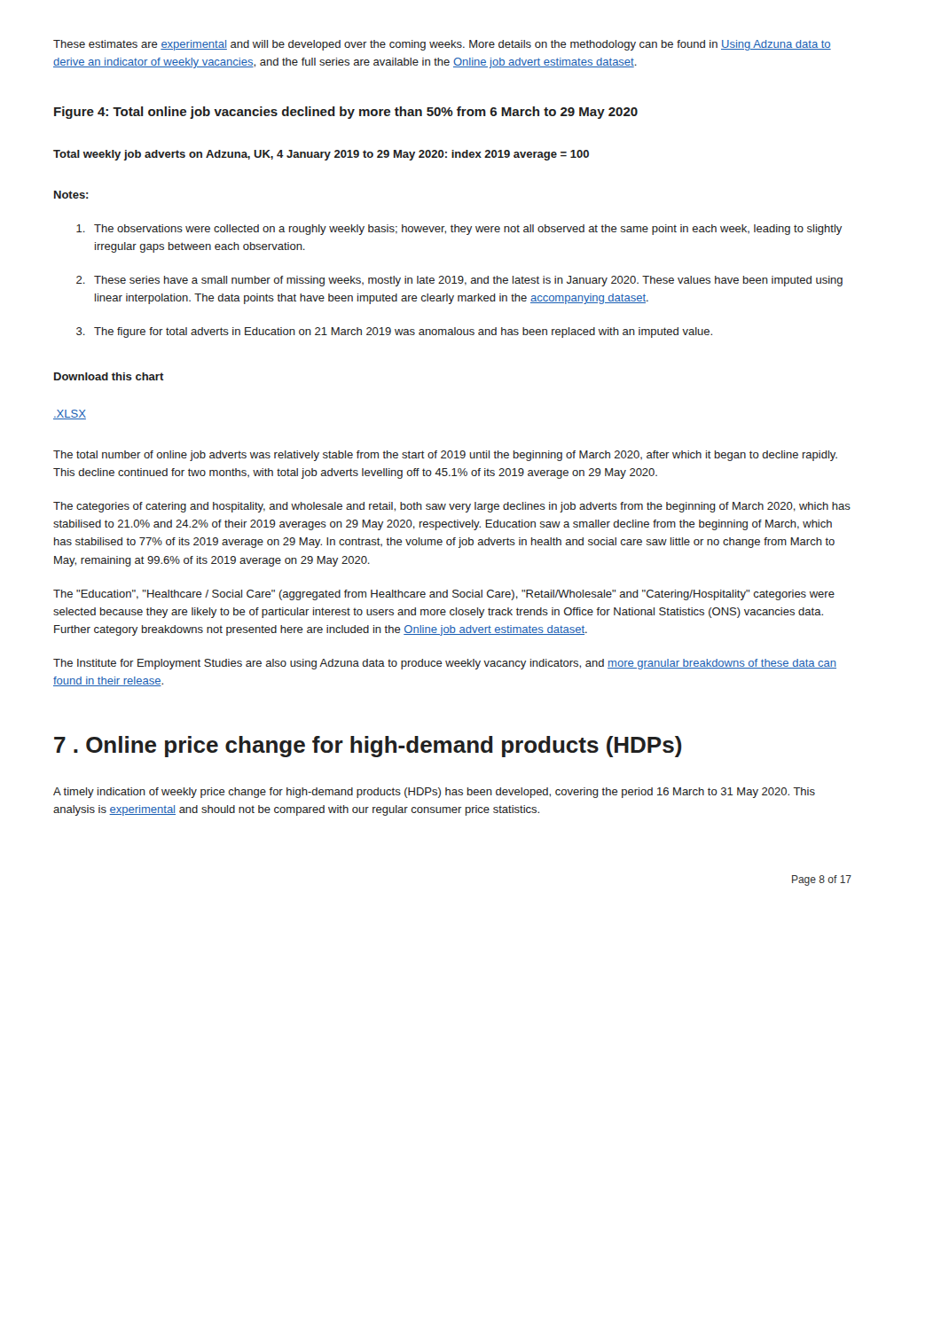These estimates are experimental and will be developed over the coming weeks. More details on the methodology can be found in Using Adzuna data to derive an indicator of weekly vacancies, and the full series are available in the Online job advert estimates dataset.
Figure 4: Total online job vacancies declined by more than 50% from 6 March to 29 May 2020
Total weekly job adverts on Adzuna, UK, 4 January 2019 to 29 May 2020: index 2019 average = 100
Notes:
The observations were collected on a roughly weekly basis; however, they were not all observed at the same point in each week, leading to slightly irregular gaps between each observation.
These series have a small number of missing weeks, mostly in late 2019, and the latest is in January 2020. These values have been imputed using linear interpolation. The data points that have been imputed are clearly marked in the accompanying dataset.
The figure for total adverts in Education on 21 March 2019 was anomalous and has been replaced with an imputed value.
Download this chart
.XLSX
The total number of online job adverts was relatively stable from the start of 2019 until the beginning of March 2020, after which it began to decline rapidly. This decline continued for two months, with total job adverts levelling off to 45.1% of its 2019 average on 29 May 2020.
The categories of catering and hospitality, and wholesale and retail, both saw very large declines in job adverts from the beginning of March 2020, which has stabilised to 21.0% and 24.2% of their 2019 averages on 29 May 2020, respectively. Education saw a smaller decline from the beginning of March, which has stabilised to 77% of its 2019 average on 29 May. In contrast, the volume of job adverts in health and social care saw little or no change from March to May, remaining at 99.6% of its 2019 average on 29 May 2020.
The "Education", "Healthcare / Social Care" (aggregated from Healthcare and Social Care), "Retail/Wholesale" and "Catering/Hospitality" categories were selected because they are likely to be of particular interest to users and more closely track trends in Office for National Statistics (ONS) vacancies data. Further category breakdowns not presented here are included in the Online job advert estimates dataset.
The Institute for Employment Studies are also using Adzuna data to produce weekly vacancy indicators, and more granular breakdowns of these data can found in their release.
7 . Online price change for high-demand products (HDPs)
A timely indication of weekly price change for high-demand products (HDPs) has been developed, covering the period 16 March to 31 May 2020. This analysis is experimental and should not be compared with our regular consumer price statistics.
Page 8 of 17